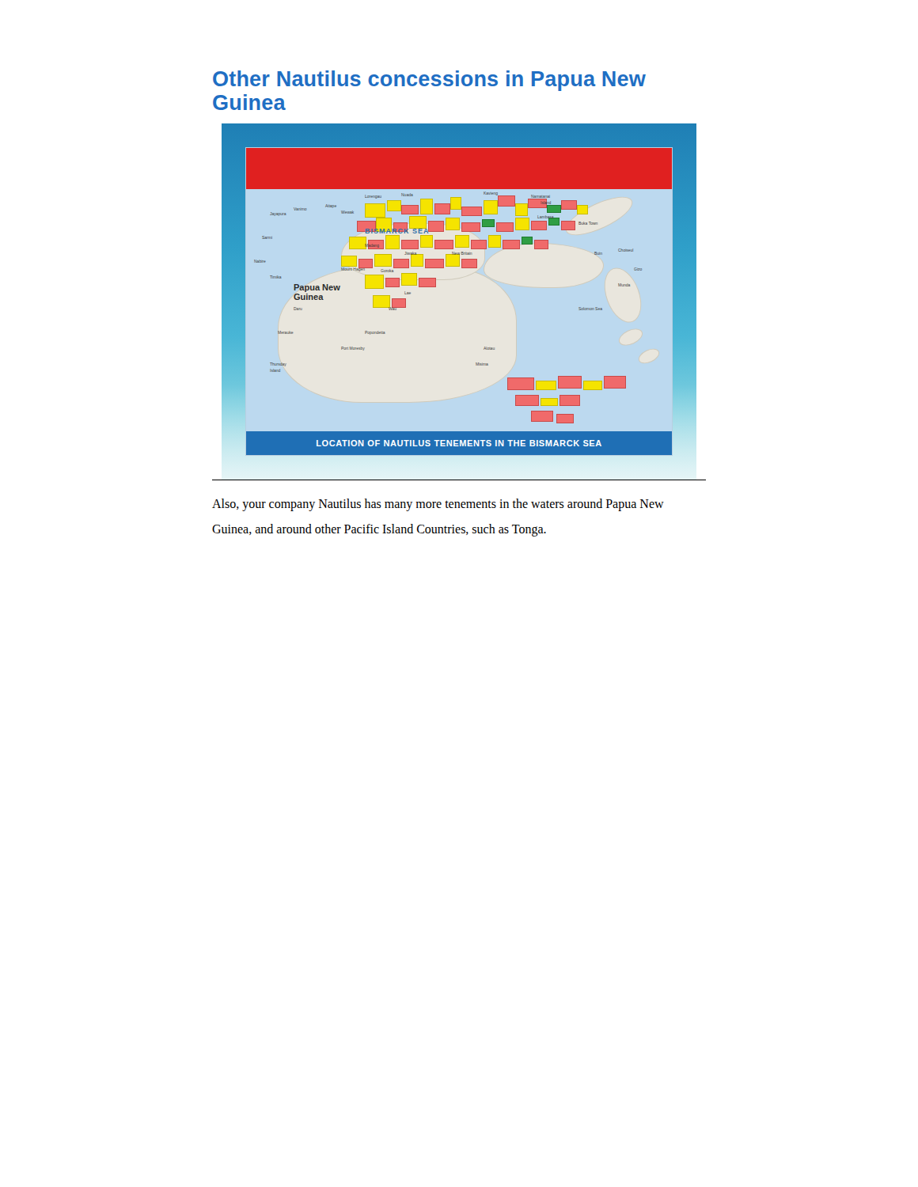Other Nautilus concessions in Papua New Guinea
Lorengau
Nuada
Kavieng
Namatanai
Island
Lambasa
Buka Town
Aitape
Vanimo
Jayapura
Wewak
Sarmi
Nabire
Timika
Madang
Jiwaka
Mount Hagen
Goroka
New Britain
Buin
Choiseul
Gizo
Munda
Solomon Sea
Lae
Wau
Daru
Merauke
Popondetta
Port Moresby
Thursday
Island
Alotau
Misima
BISMARCK SEA
Papua New
Guinea
Location of Nautilus tenements in the Bismarck Sea
Also, your company Nautilus has many more tenements in the waters around Papua New Guinea, and around other Pacific Island Countries, such as Tonga.